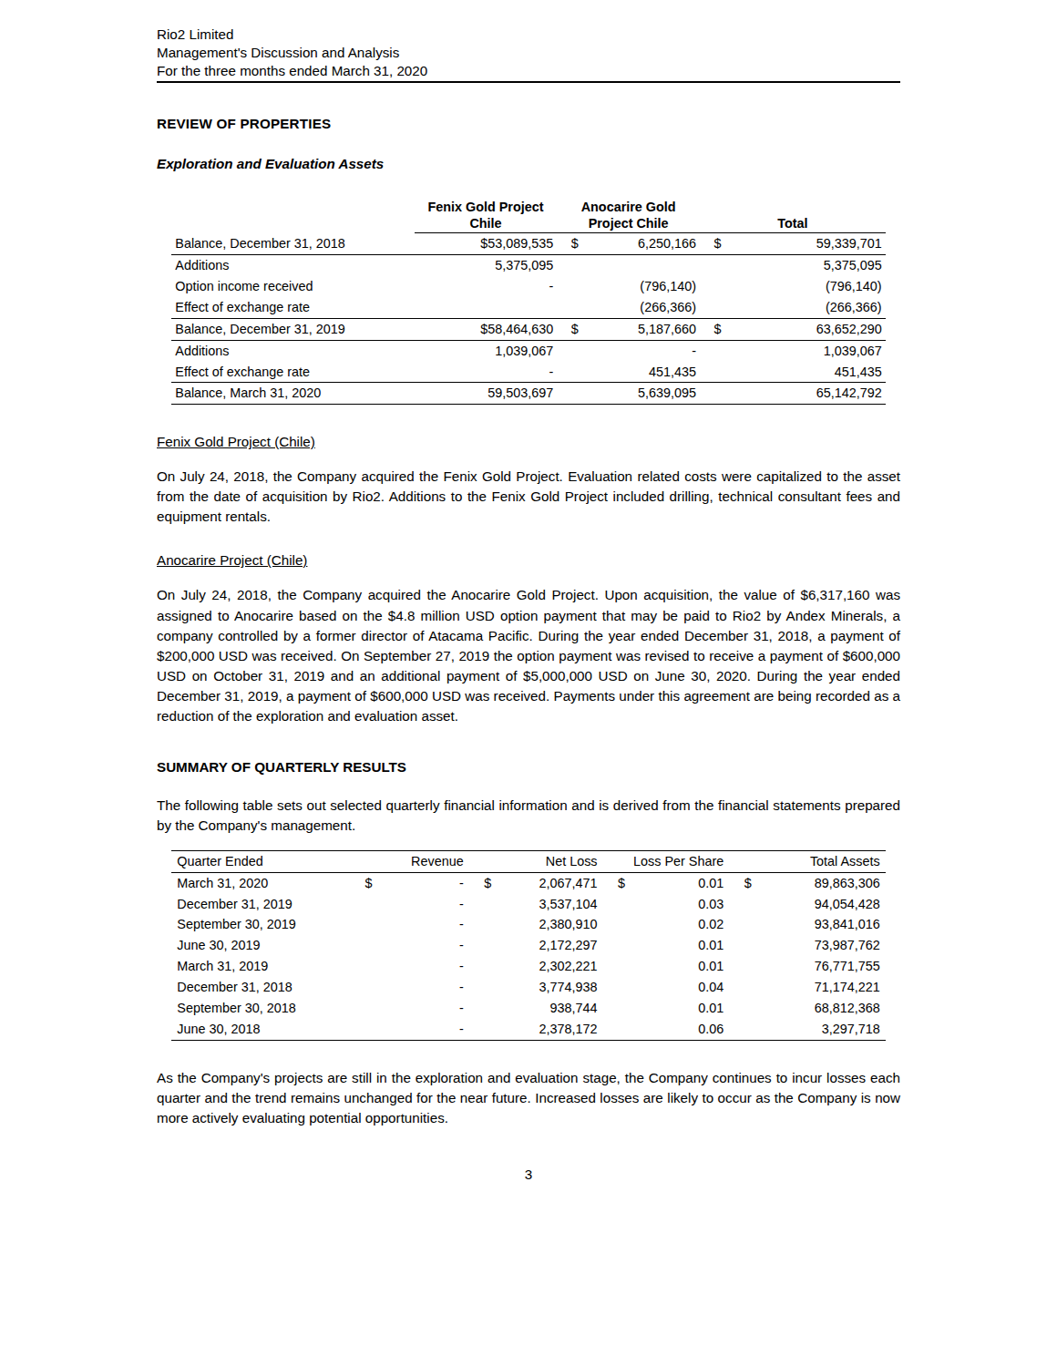Rio2 Limited
Management's Discussion and Analysis
For the three months ended March 31, 2020
REVIEW OF PROPERTIES
Exploration and Evaluation Assets
| | Fenix Gold Project Chile | Anocarire Gold Project Chile | Total |
| --- | --- | --- | --- |
| Balance, December 31, 2018 | $53,089,535 | $ | 6,250,166 | $ | 59,339,701 |
| Additions | 5,375,095 | | | | 5,375,095 |
| Option income received | - | | (796,140) | | (796,140) |
| Effect of exchange rate | | | (266,366) | | (266,366) |
| Balance, December 31, 2019 | $58,464,630 | $ | 5,187,660 | $ | 63,652,290 |
| Additions | 1,039,067 | | - | | 1,039,067 |
| Effect of exchange rate | - | | 451,435 | | 451,435 |
| Balance, March 31, 2020 | 59,503,697 | | 5,639,095 | | 65,142,792 |
Fenix Gold Project (Chile)
On July 24, 2018, the Company acquired the Fenix Gold Project. Evaluation related costs were capitalized to the asset from the date of acquisition by Rio2. Additions to the Fenix Gold Project included drilling, technical consultant fees and equipment rentals.
Anocarire Project (Chile)
On July 24, 2018, the Company acquired the Anocarire Gold Project. Upon acquisition, the value of $6,317,160 was assigned to Anocarire based on the $4.8 million USD option payment that may be paid to Rio2 by Andex Minerals, a company controlled by a former director of Atacama Pacific. During the year ended December 31, 2018, a payment of $200,000 USD was received. On September 27, 2019 the option payment was revised to receive a payment of $600,000 USD on October 31, 2019 and an additional payment of $5,000,000 USD on June 30, 2020. During the year ended December 31, 2019, a payment of $600,000 USD was received. Payments under this agreement are being recorded as a reduction of the exploration and evaluation asset.
SUMMARY OF QUARTERLY RESULTS
The following table sets out selected quarterly financial information and is derived from the financial statements prepared by the Company's management.
| Quarter Ended | Revenue | Net Loss | Loss Per Share | Total Assets |
| --- | --- | --- | --- | --- |
| March 31, 2020 | $ | - | $ | 2,067,471 | $ | 0.01 | $ | 89,863,306 |
| December 31, 2019 | | - | | 3,537,104 | | 0.03 | | 94,054,428 |
| September 30, 2019 | | - | | 2,380,910 | | 0.02 | | 93,841,016 |
| June 30, 2019 | | - | | 2,172,297 | | 0.01 | | 73,987,762 |
| March 31, 2019 | | - | | 2,302,221 | | 0.01 | | 76,771,755 |
| December 31, 2018 | | - | | 3,774,938 | | 0.04 | | 71,174,221 |
| September 30, 2018 | | - | | 938,744 | | 0.01 | | 68,812,368 |
| June 30, 2018 | | - | | 2,378,172 | | 0.06 | | 3,297,718 |
As the Company's projects are still in the exploration and evaluation stage, the Company continues to incur losses each quarter and the trend remains unchanged for the near future. Increased losses are likely to occur as the Company is now more actively evaluating potential opportunities.
3